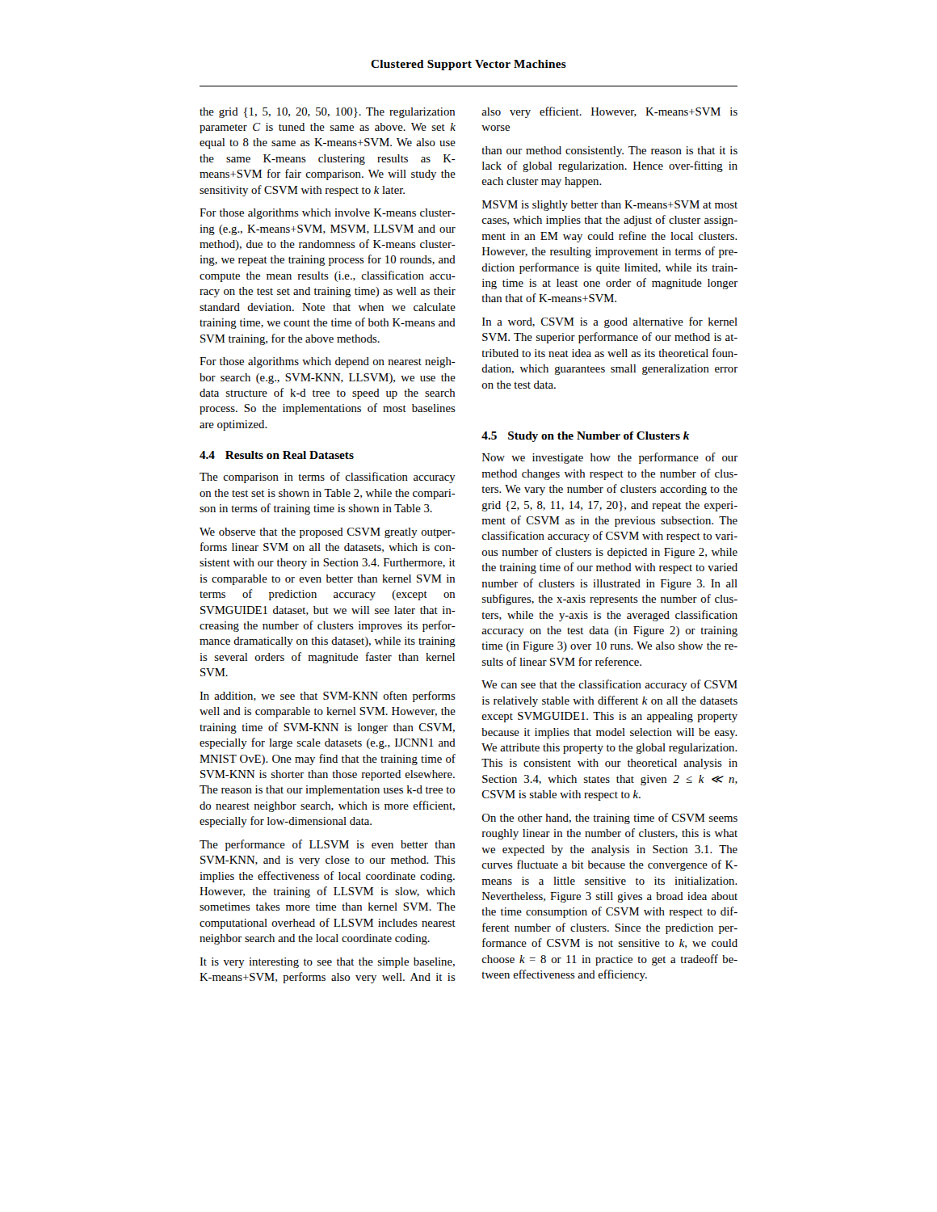Clustered Support Vector Machines
the grid {1, 5, 10, 20, 50, 100}. The regularization parameter C is tuned the same as above. We set k equal to 8 the same as K-means+SVM. We also use the same K-means clustering results as K-means+SVM for fair comparison. We will study the sensitivity of CSVM with respect to k later.
For those algorithms which involve K-means clustering (e.g., K-means+SVM, MSVM, LLSVM and our method), due to the randomness of K-means clustering, we repeat the training process for 10 rounds, and compute the mean results (i.e., classification accuracy on the test set and training time) as well as their standard deviation. Note that when we calculate training time, we count the time of both K-means and SVM training, for the above methods.
For those algorithms which depend on nearest neighbor search (e.g., SVM-KNN, LLSVM), we use the data structure of k-d tree to speed up the search process. So the implementations of most baselines are optimized.
4.4 Results on Real Datasets
The comparison in terms of classification accuracy on the test set is shown in Table 2, while the comparison in terms of training time is shown in Table 3.
We observe that the proposed CSVM greatly outperforms linear SVM on all the datasets, which is consistent with our theory in Section 3.4. Furthermore, it is comparable to or even better than kernel SVM in terms of prediction accuracy (except on SVMGUIDE1 dataset, but we will see later that increasing the number of clusters improves its performance dramatically on this dataset), while its training is several orders of magnitude faster than kernel SVM.
In addition, we see that SVM-KNN often performs well and is comparable to kernel SVM. However, the training time of SVM-KNN is longer than CSVM, especially for large scale datasets (e.g., IJCNN1 and MNIST OvE). One may find that the training time of SVM-KNN is shorter than those reported elsewhere. The reason is that our implementation uses k-d tree to do nearest neighbor search, which is more efficient, especially for low-dimensional data.
The performance of LLSVM is even better than SVM-KNN, and is very close to our method. This implies the effectiveness of local coordinate coding. However, the training of LLSVM is slow, which sometimes takes more time than kernel SVM. The computational overhead of LLSVM includes nearest neighbor search and the local coordinate coding.
It is very interesting to see that the simple baseline, K-means+SVM, performs also very well. And it is also very efficient. However, K-means+SVM is worse
than our method consistently. The reason is that it is lack of global regularization. Hence over-fitting in each cluster may happen.
MSVM is slightly better than K-means+SVM at most cases, which implies that the adjust of cluster assignment in an EM way could refine the local clusters. However, the resulting improvement in terms of prediction performance is quite limited, while its training time is at least one order of magnitude longer than that of K-means+SVM.
In a word, CSVM is a good alternative for kernel SVM. The superior performance of our method is attributed to its neat idea as well as its theoretical foundation, which guarantees small generalization error on the test data.
4.5 Study on the Number of Clusters k
Now we investigate how the performance of our method changes with respect to the number of clusters. We vary the number of clusters according to the grid {2, 5, 8, 11, 14, 17, 20}, and repeat the experiment of CSVM as in the previous subsection. The classification accuracy of CSVM with respect to various number of clusters is depicted in Figure 2, while the training time of our method with respect to varied number of clusters is illustrated in Figure 3. In all subfigures, the x-axis represents the number of clusters, while the y-axis is the averaged classification accuracy on the test data (in Figure 2) or training time (in Figure 3) over 10 runs. We also show the results of linear SVM for reference.
We can see that the classification accuracy of CSVM is relatively stable with different k on all the datasets except SVMGUIDE1. This is an appealing property because it implies that model selection will be easy. We attribute this property to the global regularization. This is consistent with our theoretical analysis in Section 3.4, which states that given 2 ≤ k ≪ n, CSVM is stable with respect to k.
On the other hand, the training time of CSVM seems roughly linear in the number of clusters, this is what we expected by the analysis in Section 3.1. The curves fluctuate a bit because the convergence of K-means is a little sensitive to its initialization. Nevertheless, Figure 3 still gives a broad idea about the time consumption of CSVM with respect to different number of clusters. Since the prediction performance of CSVM is not sensitive to k, we could choose k = 8 or 11 in practice to get a tradeoff between effectiveness and efficiency.